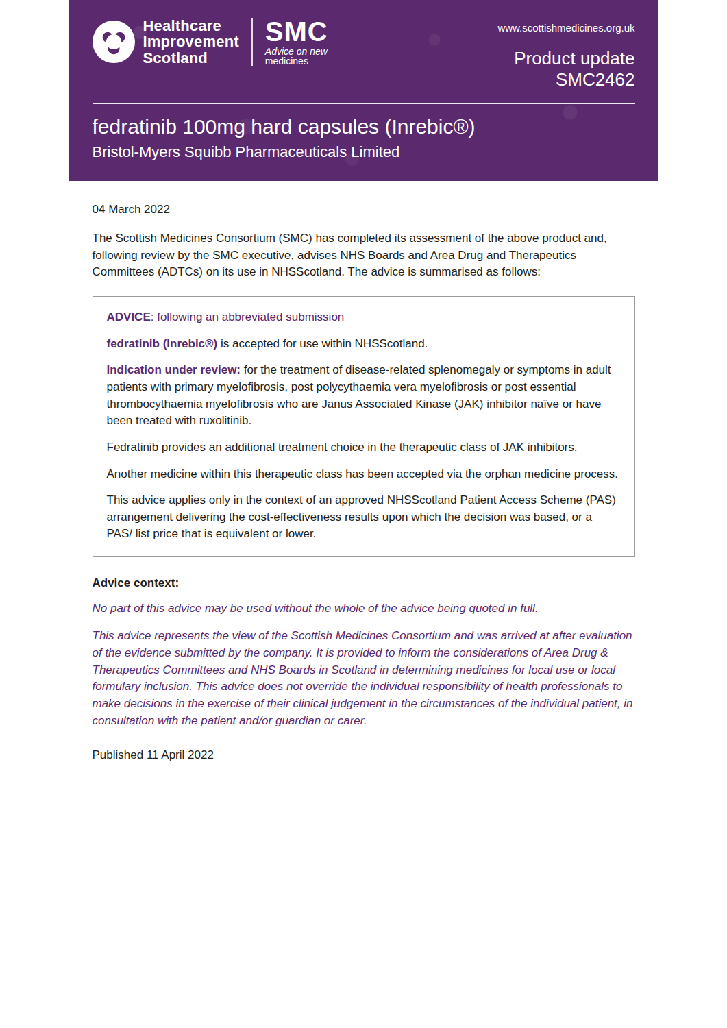Healthcare
Improvement
Scotland
SMC
Advice on new
medicines
www.scottishmedicines.org.uk
Product update
SMC2462
fedratinib 100mg hard capsules (Inrebic®)
Bristol-Myers Squibb Pharmaceuticals Limited
04 March 2022
The Scottish Medicines Consortium (SMC) has completed its assessment of the above product and, following review by the SMC executive, advises NHS Boards and Area Drug and Therapeutics Committees (ADTCs) on its use in NHSScotland. The advice is summarised as follows:
ADVICE: following an abbreviated submission
fedratinib (Inrebic®) is accepted for use within NHSScotland.
Indication under review: for the treatment of disease-related splenomegaly or symptoms in adult patients with primary myelofibrosis, post polycythaemia vera myelofibrosis or post essential thrombocythaemia myelofibrosis who are Janus Associated Kinase (JAK) inhibitor naïve or have been treated with ruxolitinib.
Fedratinib provides an additional treatment choice in the therapeutic class of JAK inhibitors.
Another medicine within this therapeutic class has been accepted via the orphan medicine process.
This advice applies only in the context of an approved NHSScotland Patient Access Scheme (PAS) arrangement delivering the cost-effectiveness results upon which the decision was based, or a PAS/ list price that is equivalent or lower.
Advice context:
No part of this advice may be used without the whole of the advice being quoted in full.
This advice represents the view of the Scottish Medicines Consortium and was arrived at after evaluation of the evidence submitted by the company. It is provided to inform the considerations of Area Drug & Therapeutics Committees and NHS Boards in Scotland in determining medicines for local use or local formulary inclusion. This advice does not override the individual responsibility of health professionals to make decisions in the exercise of their clinical judgement in the circumstances of the individual patient, in consultation with the patient and/or guardian or carer.
Published 11 April 2022